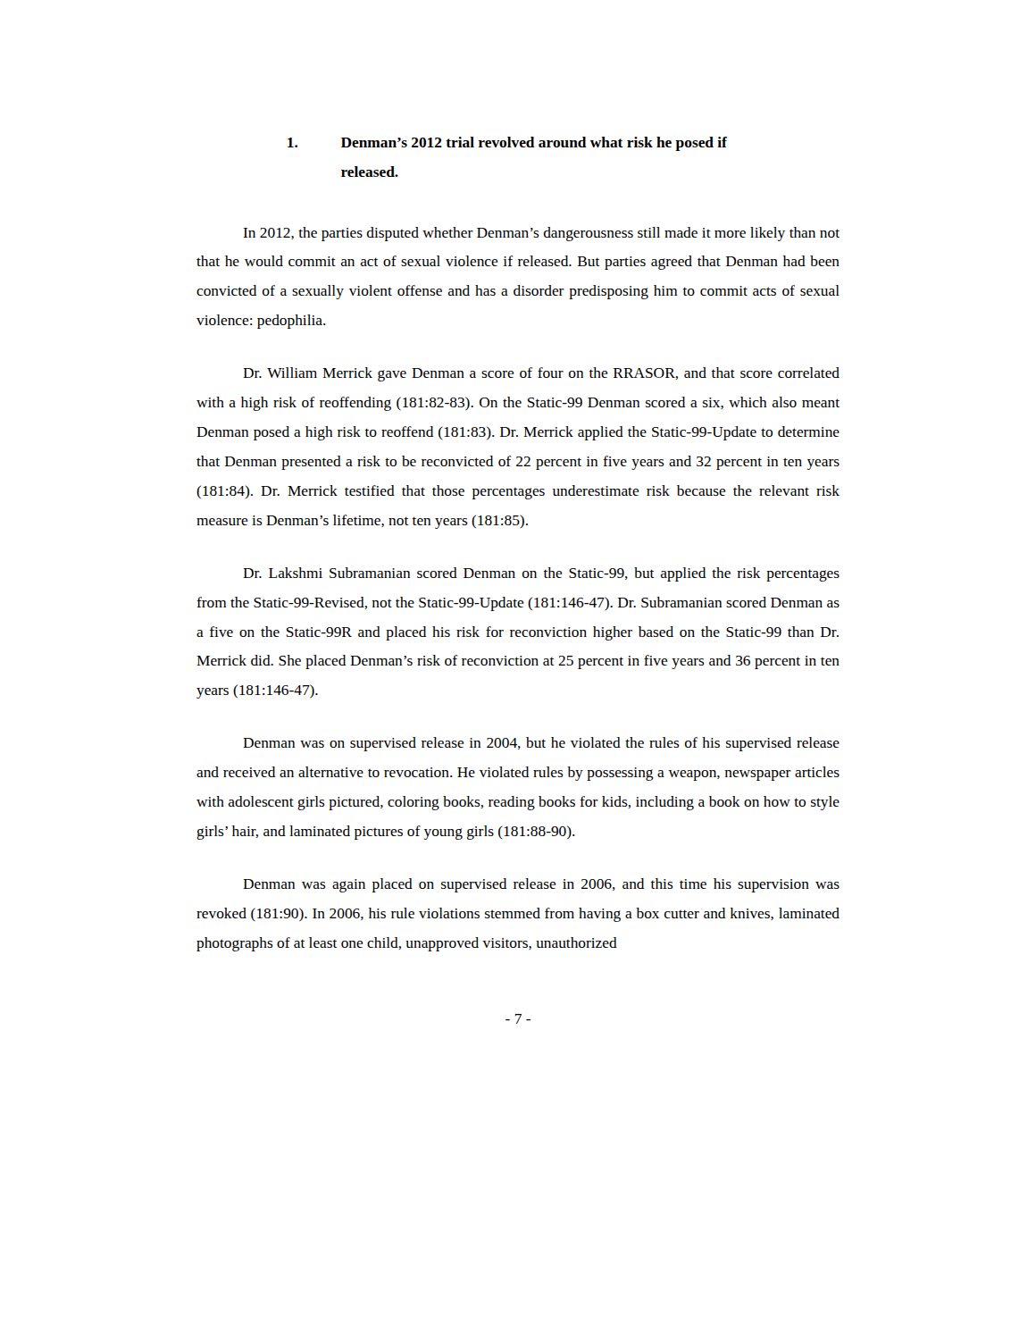1. Denman’s 2012 trial revolved around what risk he posed if released.
In 2012, the parties disputed whether Denman’s dangerousness still made it more likely than not that he would commit an act of sexual violence if released. But parties agreed that Denman had been convicted of a sexually violent offense and has a disorder predisposing him to commit acts of sexual violence: pedophilia.
Dr. William Merrick gave Denman a score of four on the RRASOR, and that score correlated with a high risk of reoffending (181:82-83). On the Static-99 Denman scored a six, which also meant Denman posed a high risk to reoffend (181:83). Dr. Merrick applied the Static-99-Update to determine that Denman presented a risk to be reconvicted of 22 percent in five years and 32 percent in ten years (181:84). Dr. Merrick testified that those percentages underestimate risk because the relevant risk measure is Denman’s lifetime, not ten years (181:85).
Dr. Lakshmi Subramanian scored Denman on the Static-99, but applied the risk percentages from the Static-99-Revised, not the Static-99-Update (181:146-47). Dr. Subramanian scored Denman as a five on the Static-99R and placed his risk for reconviction higher based on the Static-99 than Dr. Merrick did. She placed Denman’s risk of reconviction at 25 percent in five years and 36 percent in ten years (181:146-47).
Denman was on supervised release in 2004, but he violated the rules of his supervised release and received an alternative to revocation. He violated rules by possessing a weapon, newspaper articles with adolescent girls pictured, coloring books, reading books for kids, including a book on how to style girls’ hair, and laminated pictures of young girls (181:88-90).
Denman was again placed on supervised release in 2006, and this time his supervision was revoked (181:90). In 2006, his rule violations stemmed from having a box cutter and knives, laminated photographs of at least one child, unapproved visitors, unauthorized
- 7 -